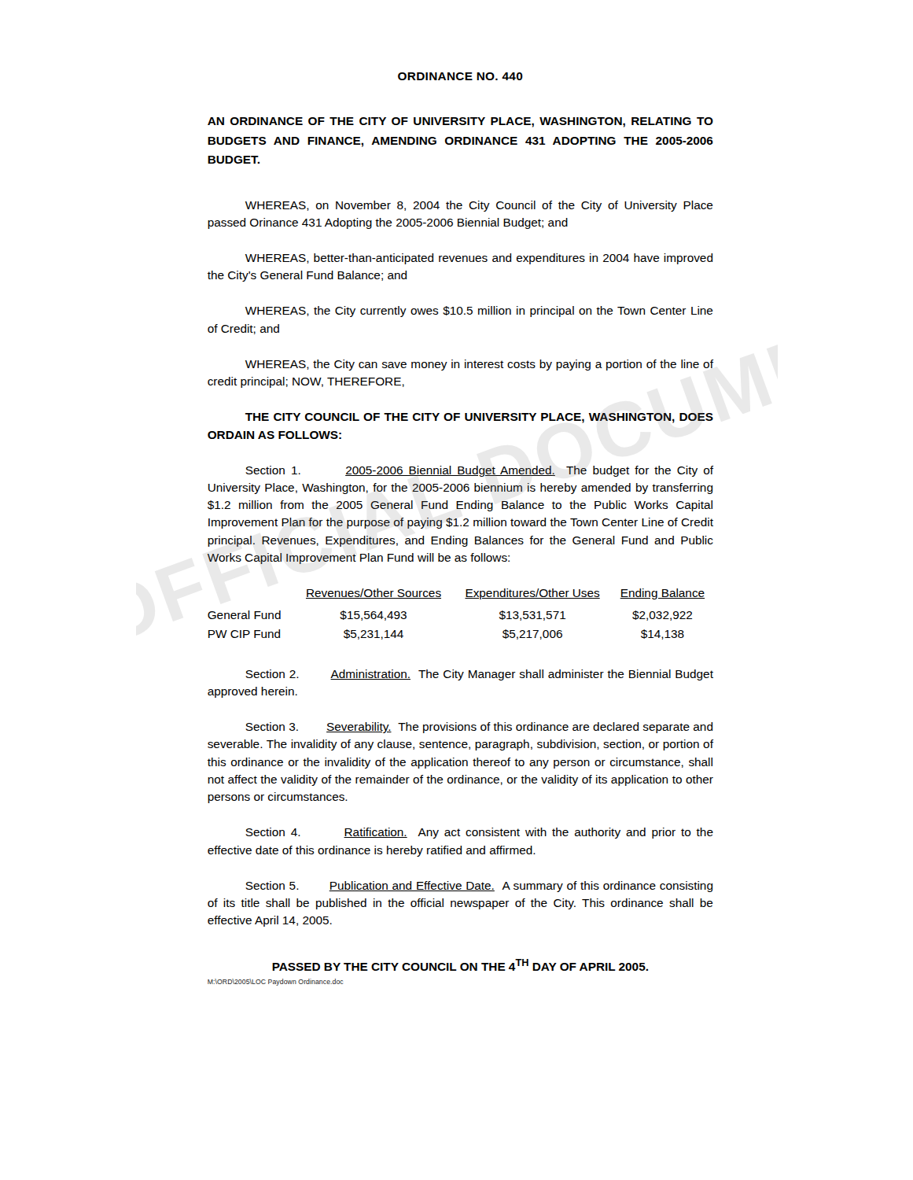UNOFFICIAL DOCUMENT
ORDINANCE NO. 440
AN ORDINANCE OF THE CITY OF UNIVERSITY PLACE, WASHINGTON, RELATING TO BUDGETS AND FINANCE, AMENDING ORDINANCE 431 ADOPTING THE 2005-2006 BUDGET.
WHEREAS, on November 8, 2004 the City Council of the City of University Place passed Orinance 431 Adopting the 2005-2006 Biennial Budget; and
WHEREAS, better-than-anticipated revenues and expenditures in 2004 have improved the City's General Fund Balance; and
WHEREAS, the City currently owes $10.5 million in principal on the Town Center Line of Credit; and
WHEREAS, the City can save money in interest costs by paying a portion of the line of credit principal; NOW, THEREFORE,
THE CITY COUNCIL OF THE CITY OF UNIVERSITY PLACE, WASHINGTON, DOES ORDAIN AS FOLLOWS:
Section 1. 2005-2006 Biennial Budget Amended. The budget for the City of University Place, Washington, for the 2005-2006 biennium is hereby amended by transferring $1.2 million from the 2005 General Fund Ending Balance to the Public Works Capital Improvement Plan for the purpose of paying $1.2 million toward the Town Center Line of Credit principal. Revenues, Expenditures, and Ending Balances for the General Fund and Public Works Capital Improvement Plan Fund will be as follows:
| | Revenues/Other Sources | Expenditures/Other Uses | Ending Balance |
| --- | --- | --- | --- |
| General Fund | $15,564,493 | $13,531,571 | $2,032,922 |
| PW CIP Fund | $5,231,144 | $5,217,006 | $14,138 |
Section 2. Administration. The City Manager shall administer the Biennial Budget approved herein.
Section 3. Severability. The provisions of this ordinance are declared separate and severable. The invalidity of any clause, sentence, paragraph, subdivision, section, or portion of this ordinance or the invalidity of the application thereof to any person or circumstance, shall not affect the validity of the remainder of the ordinance, or the validity of its application to other persons or circumstances.
Section 4. Ratification. Any act consistent with the authority and prior to the effective date of this ordinance is hereby ratified and affirmed.
Section 5. Publication and Effective Date. A summary of this ordinance consisting of its title shall be published in the official newspaper of the City. This ordinance shall be effective April 14, 2005.
PASSED BY THE CITY COUNCIL ON THE 4TH DAY OF APRIL 2005.
M:\ORD\2005\LOC Paydown Ordinance.doc